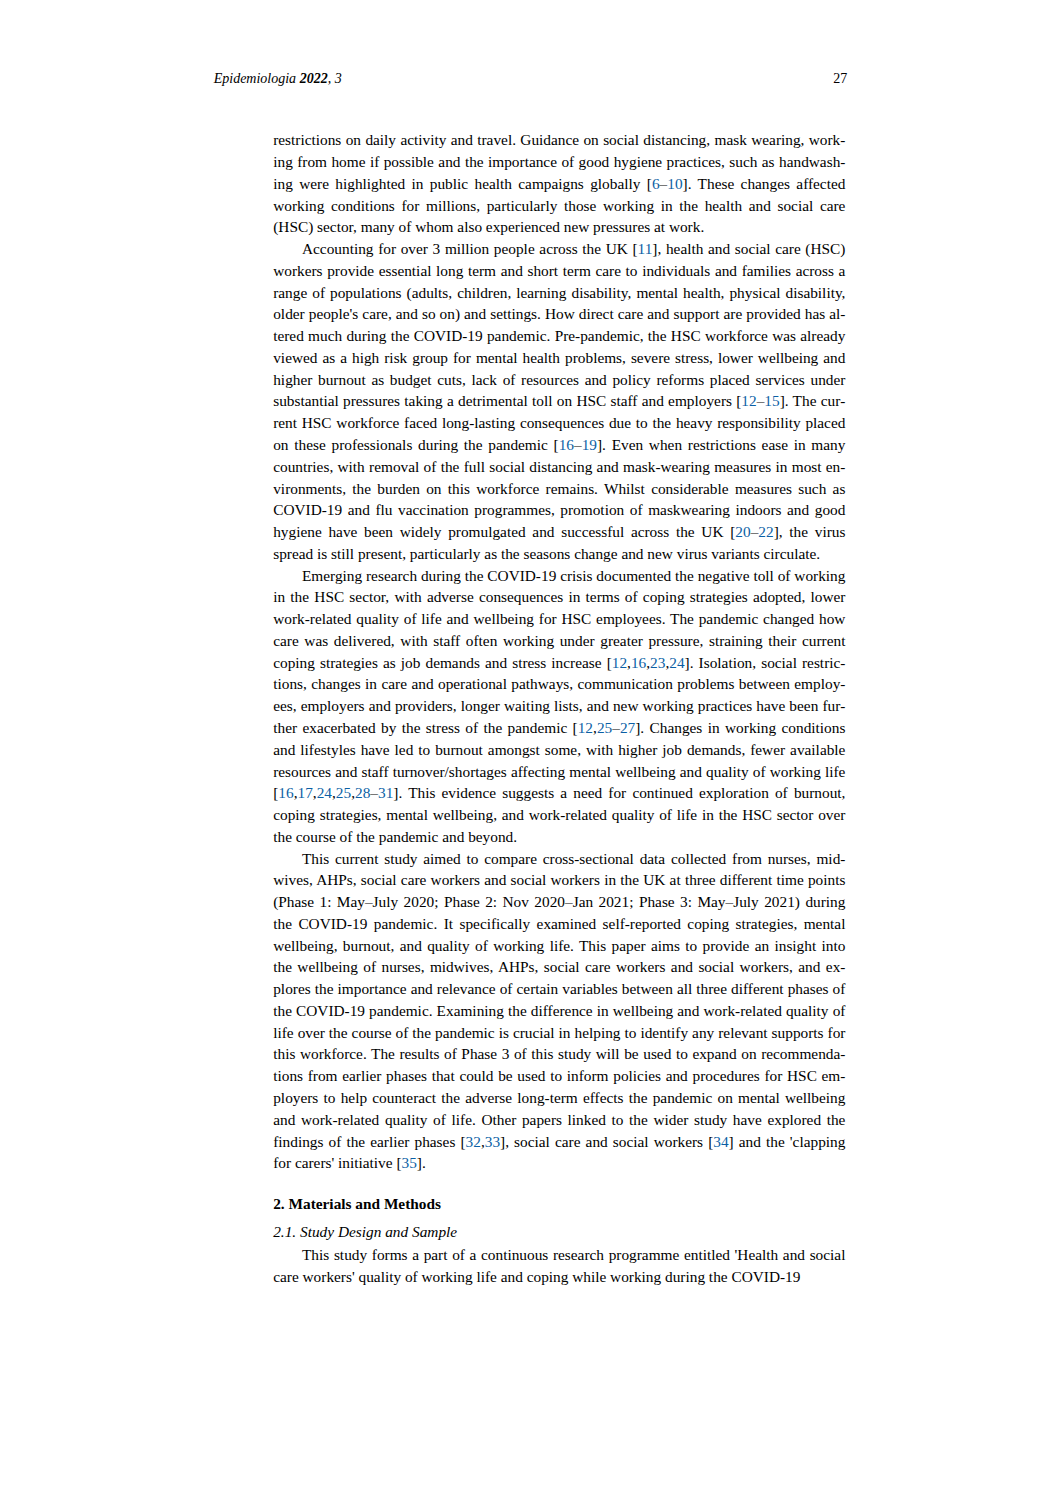Epidemiologia 2022, 3 27
restrictions on daily activity and travel. Guidance on social distancing, mask wearing, working from home if possible and the importance of good hygiene practices, such as handwashing were highlighted in public health campaigns globally [6–10]. These changes affected working conditions for millions, particularly those working in the health and social care (HSC) sector, many of whom also experienced new pressures at work.
Accounting for over 3 million people across the UK [11], health and social care (HSC) workers provide essential long term and short term care to individuals and families across a range of populations (adults, children, learning disability, mental health, physical disability, older people's care, and so on) and settings. How direct care and support are provided has altered much during the COVID-19 pandemic. Pre-pandemic, the HSC workforce was already viewed as a high risk group for mental health problems, severe stress, lower wellbeing and higher burnout as budget cuts, lack of resources and policy reforms placed services under substantial pressures taking a detrimental toll on HSC staff and employers [12–15]. The current HSC workforce faced long-lasting consequences due to the heavy responsibility placed on these professionals during the pandemic [16–19]. Even when restrictions ease in many countries, with removal of the full social distancing and mask-wearing measures in most environments, the burden on this workforce remains. Whilst considerable measures such as COVID-19 and flu vaccination programmes, promotion of maskwearing indoors and good hygiene have been widely promulgated and successful across the UK [20–22], the virus spread is still present, particularly as the seasons change and new virus variants circulate.
Emerging research during the COVID-19 crisis documented the negative toll of working in the HSC sector, with adverse consequences in terms of coping strategies adopted, lower work-related quality of life and wellbeing for HSC employees. The pandemic changed how care was delivered, with staff often working under greater pressure, straining their current coping strategies as job demands and stress increase [12,16,23,24]. Isolation, social restrictions, changes in care and operational pathways, communication problems between employees, employers and providers, longer waiting lists, and new working practices have been further exacerbated by the stress of the pandemic [12,25–27]. Changes in working conditions and lifestyles have led to burnout amongst some, with higher job demands, fewer available resources and staff turnover/shortages affecting mental wellbeing and quality of working life [16,17,24,25,28–31]. This evidence suggests a need for continued exploration of burnout, coping strategies, mental wellbeing, and work-related quality of life in the HSC sector over the course of the pandemic and beyond.
This current study aimed to compare cross-sectional data collected from nurses, midwives, AHPs, social care workers and social workers in the UK at three different time points (Phase 1: May–July 2020; Phase 2: Nov 2020–Jan 2021; Phase 3: May–July 2021) during the COVID-19 pandemic. It specifically examined self-reported coping strategies, mental wellbeing, burnout, and quality of working life. This paper aims to provide an insight into the wellbeing of nurses, midwives, AHPs, social care workers and social workers, and explores the importance and relevance of certain variables between all three different phases of the COVID-19 pandemic. Examining the difference in wellbeing and work-related quality of life over the course of the pandemic is crucial in helping to identify any relevant supports for this workforce. The results of Phase 3 of this study will be used to expand on recommendations from earlier phases that could be used to inform policies and procedures for HSC employers to help counteract the adverse long-term effects the pandemic on mental wellbeing and work-related quality of life. Other papers linked to the wider study have explored the findings of the earlier phases [32,33], social care and social workers [34] and the 'clapping for carers' initiative [35].
2. Materials and Methods
2.1. Study Design and Sample
This study forms a part of a continuous research programme entitled 'Health and social care workers' quality of working life and coping while working during the COVID-19